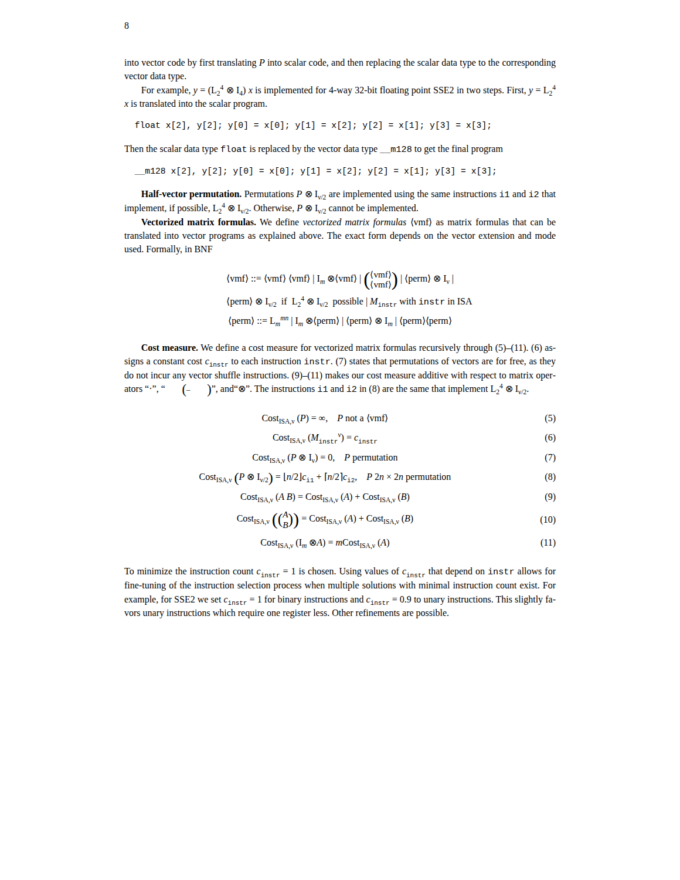8
into vector code by first translating P into scalar code, and then replacing the scalar data type to the corresponding vector data type.
For example, y = (L24 ⊗ I4) x is implemented for 4-way 32-bit floating point SSE2 in two steps. First, y = L24 x is translated into the scalar program.
float x[2], y[2]; y[0] = x[0]; y[1] = x[2]; y[2] = x[1]; y[3] = x[3];
Then the scalar data type float is replaced by the vector data type __m128 to get the final program
__m128 x[2], y[2]; y[0] = x[0]; y[1] = x[2]; y[2] = x[1]; y[3] = x[3];
Half-vector permutation. Permutations P ⊗ Iν/2 are implemented using the same instructions i1 and i2 that implement, if possible, L24 ⊗ Iν/2. Otherwise, P ⊗ Iν/2 cannot be implemented.
Vectorized matrix formulas. We define vectorized matrix formulas ⟨vmf⟩ as matrix formulas that can be translated into vector programs as explained above. The exact form depends on the vector extension and mode used. Formally, in BNF
⟨vmf⟩ ::= ⟨vmf⟩ ⟨vmf⟩ | Im ⊗⟨vmf⟩ | (⟨vmf⟩
⟨vmf⟩) | ⟨perm⟩ ⊗ Iν |
⟨perm⟩ ⊗ Iν/2 if L24 ⊗ Iν/2 possible | Minstr with instr in ISA
⟨perm⟩ ::= Lmmn | Im ⊗⟨perm⟩ | ⟨perm⟩ ⊗ Im | ⟨perm⟩⟨perm⟩
Cost measure. We define a cost measure for vectorized matrix formulas recursively through (5)–(11). (6) assigns a constant cost cinstr to each instruction instr. (7) states that permutations of vectors are for free, as they do not incur any vector shuffle instructions. (9)–(11) makes our cost measure additive with respect to matrix operators “·”, “(–)”, and“⊗”. The instructions i1 and i2 in (8) are the same that implement L24 ⊗ Iν/2.
| Cost ISA,ν ( P ) = ∞, P not a ⟨vmf⟩ | (5) |
| Cost ISA,ν ( M instr ν ) = c instr | (6) |
| Cost ISA,ν ( P ⊗ I ν ) = 0, P permutation | (7) |
| Cost ISA,ν ( P ⊗ I ν/2 ) = ⌊ n /2⌋ c i1 + ⌈ n /2⌉ c i2 , P 2 n × 2 n permutation | (8) |
| Cost ISA,ν ( A B ) = Cost ISA,ν ( A ) + Cost ISA,ν ( B ) | (9) |
| Cost ISA,ν ( ( A B ) ) = Cost ISA,ν ( A ) + Cost ISA,ν ( B ) | (10) |
| Cost ISA,ν (I m ⊗ A ) = m Cost ISA,ν ( A ) | (11) |
To minimize the instruction count cinstr = 1 is chosen. Using values of cinstr that depend on instr allows for fine-tuning of the instruction selection process when multiple solutions with minimal instruction count exist. For example, for SSE2 we set cinstr = 1 for binary instructions and cinstr = 0.9 to unary instructions. This slightly favors unary instructions which require one register less. Other refinements are possible.